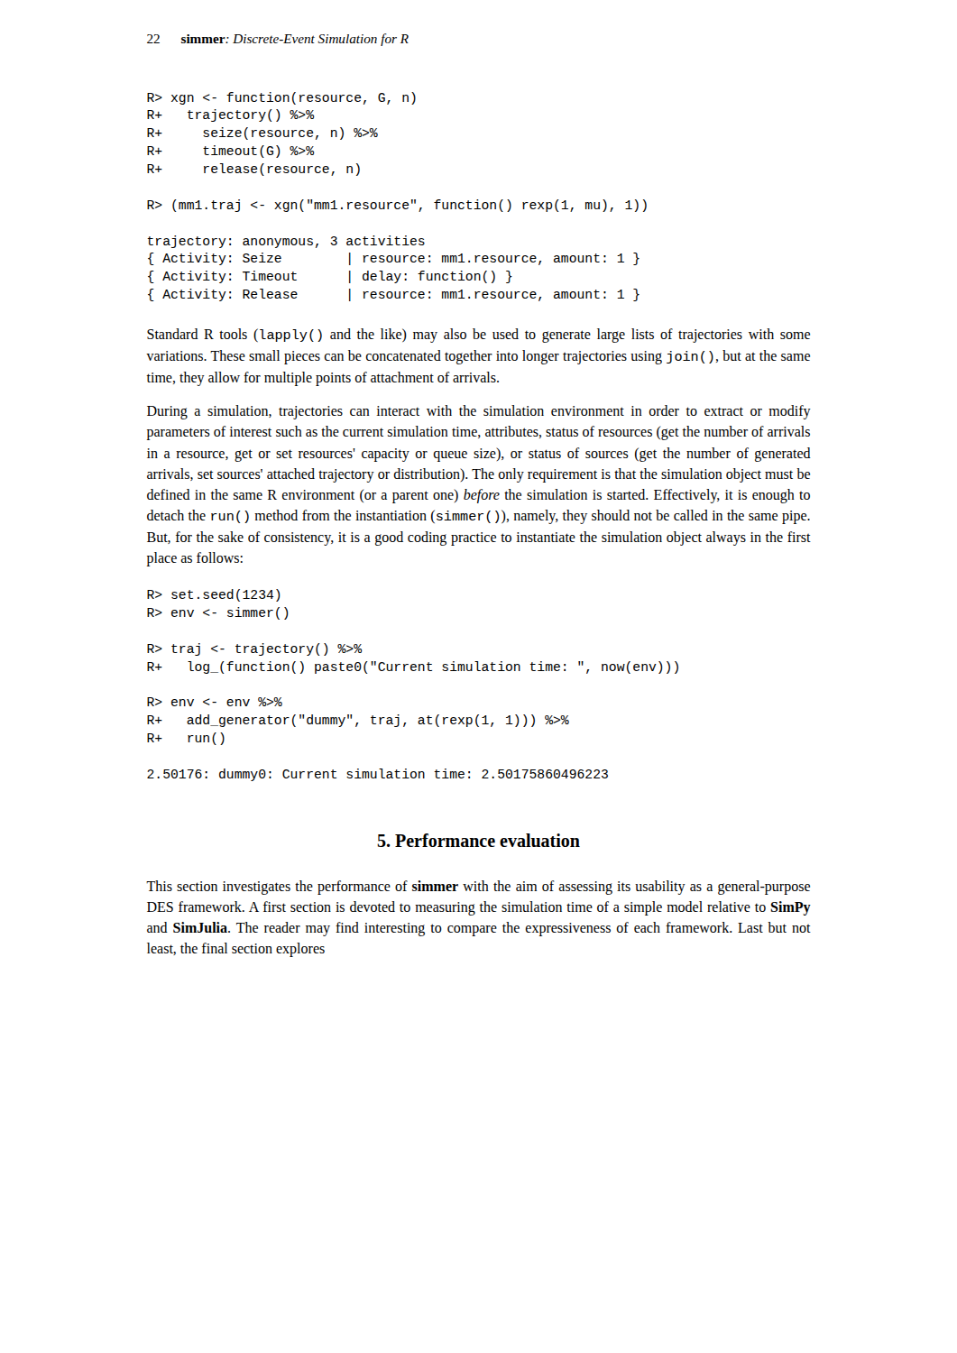22 simmer: Discrete-Event Simulation for R
R> xgn <- function(resource, G, n)
R+   trajectory() %>%
R+     seize(resource, n) %>%
R+     timeout(G) %>%
R+     release(resource, n)

R> (mm1.traj <- xgn("mm1.resource", function() rexp(1, mu), 1))

trajectory: anonymous, 3 activities
{ Activity: Seize        | resource: mm1.resource, amount: 1 }
{ Activity: Timeout      | delay: function() }
{ Activity: Release      | resource: mm1.resource, amount: 1 }
Standard R tools (lapply() and the like) may also be used to generate large lists of trajectories with some variations. These small pieces can be concatenated together into longer trajectories using join(), but at the same time, they allow for multiple points of attachment of arrivals.
During a simulation, trajectories can interact with the simulation environment in order to extract or modify parameters of interest such as the current simulation time, attributes, status of resources (get the number of arrivals in a resource, get or set resources' capacity or queue size), or status of sources (get the number of generated arrivals, set sources' attached trajectory or distribution). The only requirement is that the simulation object must be defined in the same R environment (or a parent one) before the simulation is started. Effectively, it is enough to detach the run() method from the instantiation (simmer()), namely, they should not be called in the same pipe. But, for the sake of consistency, it is a good coding practice to instantiate the simulation object always in the first place as follows:
R> set.seed(1234)
R> env <- simmer()

R> traj <- trajectory() %>%
R+   log_(function() paste0("Current simulation time: ", now(env)))

R> env <- env %>%
R+   add_generator("dummy", traj, at(rexp(1, 1))) %>%
R+   run()

2.50176: dummy0: Current simulation time: 2.50175860496223
5. Performance evaluation
This section investigates the performance of simmer with the aim of assessing its usability as a general-purpose DES framework. A first section is devoted to measuring the simulation time of a simple model relative to SimPy and SimJulia. The reader may find interesting to compare the expressiveness of each framework. Last but not least, the final section explores